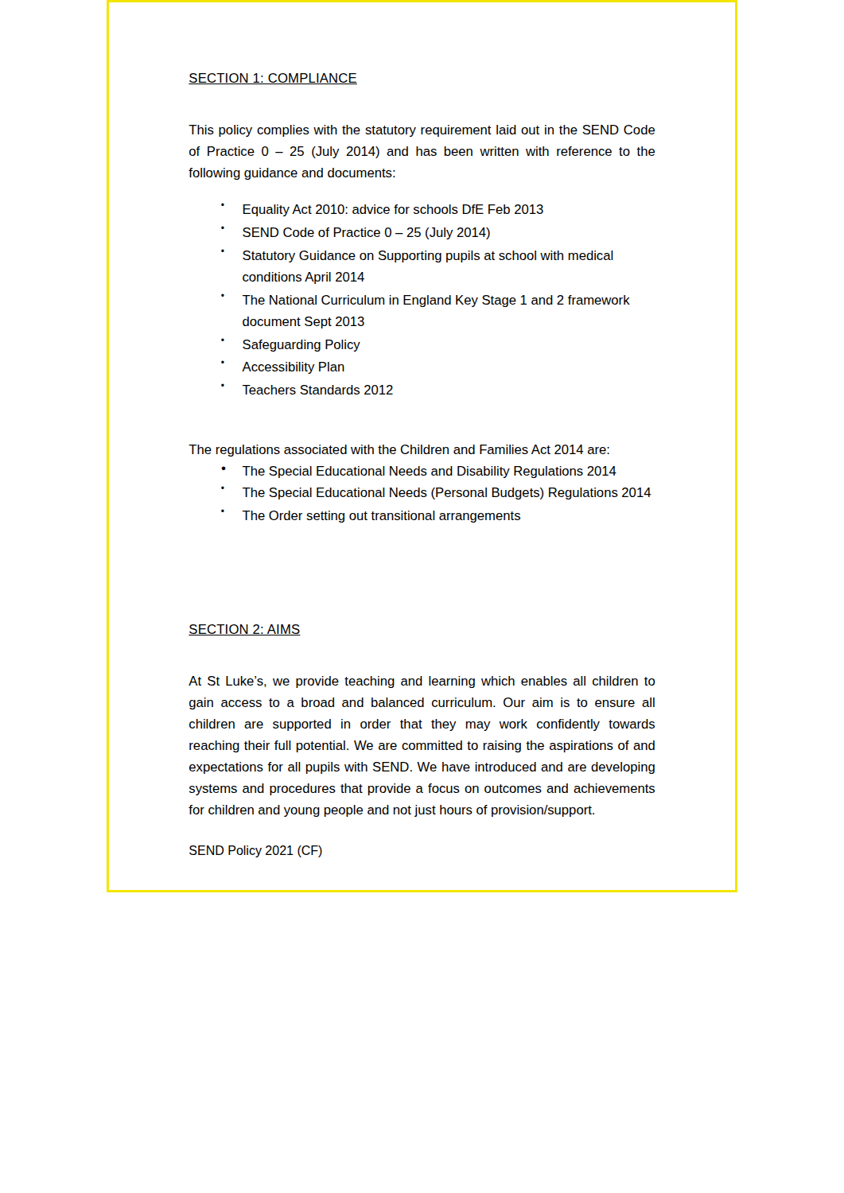SECTION 1: COMPLIANCE
This policy complies with the statutory requirement laid out in the SEND Code of Practice 0 – 25 (July 2014) and has been written with reference to the following guidance and documents:
Equality Act 2010: advice for schools DfE Feb 2013
SEND Code of Practice 0 – 25 (July 2014)
Statutory Guidance on Supporting pupils at school with medical conditions April 2014
The National Curriculum in England Key Stage 1 and 2 framework document Sept 2013
Safeguarding Policy
Accessibility Plan
Teachers Standards 2012
The regulations associated with the Children and Families Act 2014 are:
The Special Educational Needs and Disability Regulations 2014
The Special Educational Needs (Personal Budgets) Regulations 2014
The Order setting out transitional arrangements
SECTION 2: AIMS
At St Luke’s, we provide teaching and learning which enables all children to gain access to a broad and balanced curriculum. Our aim is to ensure all children are supported in order that they may work confidently towards reaching their full potential. We are committed to raising the aspirations of and expectations for all pupils with SEND. We have introduced and are developing systems and procedures that provide a focus on outcomes and achievements for children and young people and not just hours of provision/support.
SEND Policy 2021 (CF)